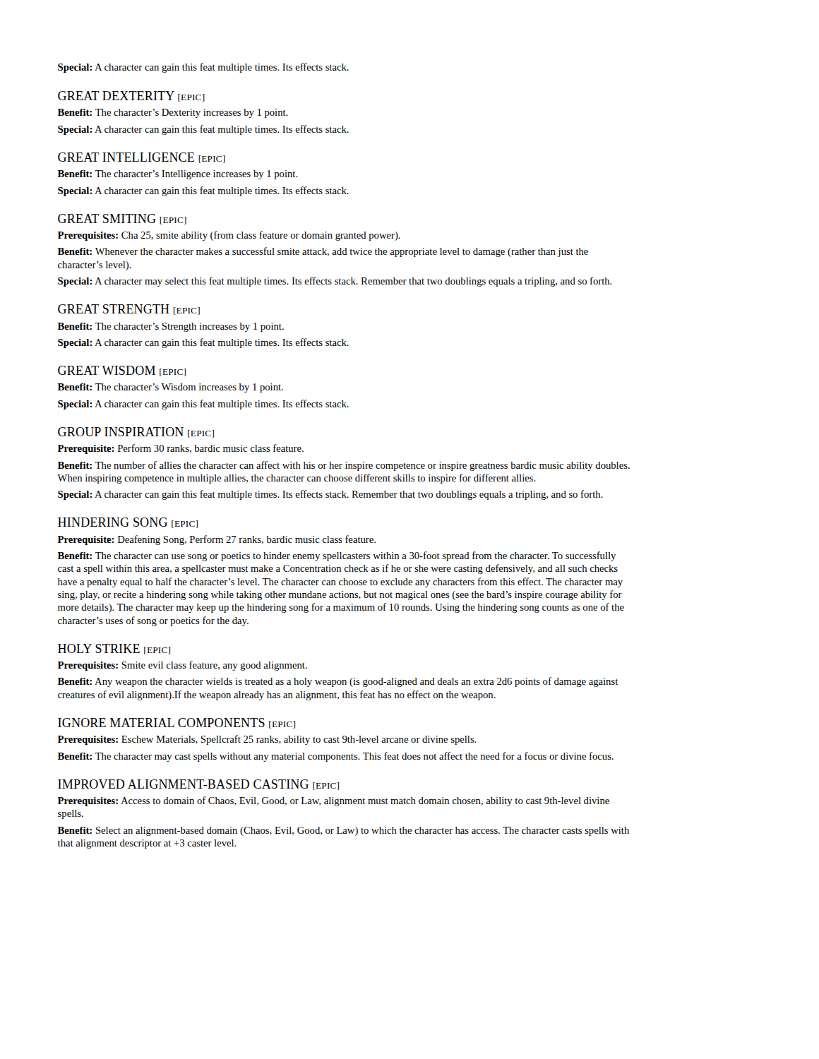Special: A character can gain this feat multiple times. Its effects stack.
GREAT DEXTERITY [EPIC]
Benefit: The character’s Dexterity increases by 1 point.
Special: A character can gain this feat multiple times. Its effects stack.
GREAT INTELLIGENCE [EPIC]
Benefit: The character’s Intelligence increases by 1 point.
Special: A character can gain this feat multiple times. Its effects stack.
GREAT SMITING [EPIC]
Prerequisites: Cha 25, smite ability (from class feature or domain granted power).
Benefit: Whenever the character makes a successful smite attack, add twice the appropriate level to damage (rather than just the character’s level).
Special: A character may select this feat multiple times. Its effects stack. Remember that two doublings equals a tripling, and so forth.
GREAT STRENGTH [EPIC]
Benefit: The character’s Strength increases by 1 point.
Special: A character can gain this feat multiple times. Its effects stack.
GREAT WISDOM [EPIC]
Benefit: The character’s Wisdom increases by 1 point.
Special: A character can gain this feat multiple times. Its effects stack.
GROUP INSPIRATION [EPIC]
Prerequisite: Perform 30 ranks, bardic music class feature.
Benefit: The number of allies the character can affect with his or her inspire competence or inspire greatness bardic music ability doubles. When inspiring competence in multiple allies, the character can choose different skills to inspire for different allies.
Special: A character can gain this feat multiple times. Its effects stack. Remember that two doublings equals a tripling, and so forth.
HINDERING SONG [EPIC]
Prerequisite: Deafening Song, Perform 27 ranks, bardic music class feature.
Benefit: The character can use song or poetics to hinder enemy spellcasters within a 30-foot spread from the character. To successfully cast a spell within this area, a spellcaster must make a Concentration check as if he or she were casting defensively, and all such checks have a penalty equal to half the character’s level. The character can choose to exclude any characters from this effect. The character may sing, play, or recite a hindering song while taking other mundane actions, but not magical ones (see the bard’s inspire courage ability for more details). The character may keep up the hindering song for a maximum of 10 rounds. Using the hindering song counts as one of the character’s uses of song or poetics for the day.
HOLY STRIKE [EPIC]
Prerequisites: Smite evil class feature, any good alignment.
Benefit: Any weapon the character wields is treated as a holy weapon (is good-aligned and deals an extra 2d6 points of damage against creatures of evil alignment).If the weapon already has an alignment, this feat has no effect on the weapon.
IGNORE MATERIAL COMPONENTS [EPIC]
Prerequisites: Eschew Materials, Spellcraft 25 ranks, ability to cast 9th-level arcane or divine spells.
Benefit: The character may cast spells without any material components. This feat does not affect the need for a focus or divine focus.
IMPROVED ALIGNMENT-BASED CASTING [EPIC]
Prerequisites: Access to domain of Chaos, Evil, Good, or Law, alignment must match domain chosen, ability to cast 9th-level divine spells.
Benefit: Select an alignment-based domain (Chaos, Evil, Good, or Law) to which the character has access. The character casts spells with that alignment descriptor at +3 caster level.